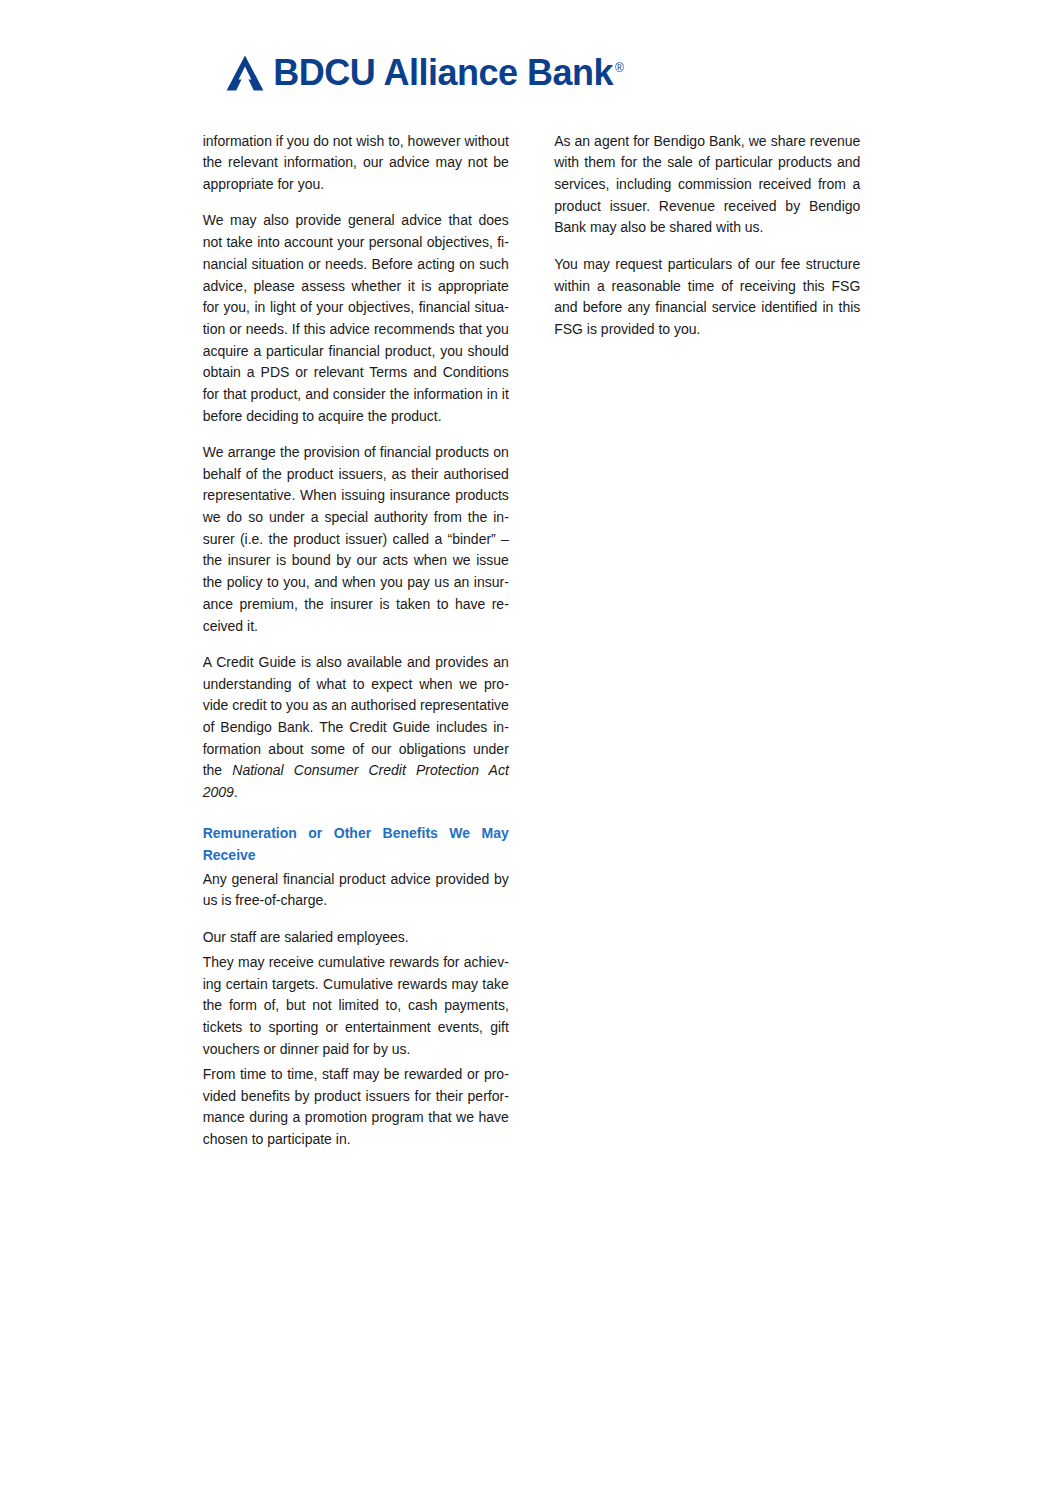BDCU Alliance Bank®
information if you do not wish to, however without the relevant information, our advice may not be appropriate for you.
We may also provide general advice that does not take into account your personal objectives, financial situation or needs. Before acting on such advice, please assess whether it is appropriate for you, in light of your objectives, financial situation or needs. If this advice recommends that you acquire a particular financial product, you should obtain a PDS or relevant Terms and Conditions for that product, and consider the information in it before deciding to acquire the product.
We arrange the provision of financial products on behalf of the product issuers, as their authorised representative. When issuing insurance products we do so under a special authority from the insurer (i.e. the product issuer) called a “binder” – the insurer is bound by our acts when we issue the policy to you, and when you pay us an insurance premium, the insurer is taken to have received it.
A Credit Guide is also available and provides an understanding of what to expect when we provide credit to you as an authorised representative of Bendigo Bank. The Credit Guide includes information about some of our obligations under the National Consumer Credit Protection Act 2009.
Remuneration or Other Benefits We May Receive
Any general financial product advice provided by us is free-of-charge.
Our staff are salaried employees.
They may receive cumulative rewards for achieving certain targets. Cumulative rewards may take the form of, but not limited to, cash payments, tickets to sporting or entertainment events, gift vouchers or dinner paid for by us.
From time to time, staff may be rewarded or provided benefits by product issuers for their performance during a promotion program that we have chosen to participate in.
As an agent for Bendigo Bank, we share revenue with them for the sale of particular products and services, including commission received from a product issuer. Revenue received by Bendigo Bank may also be shared with us.
You may request particulars of our fee structure within a reasonable time of receiving this FSG and before any financial service identified in this FSG is provided to you.